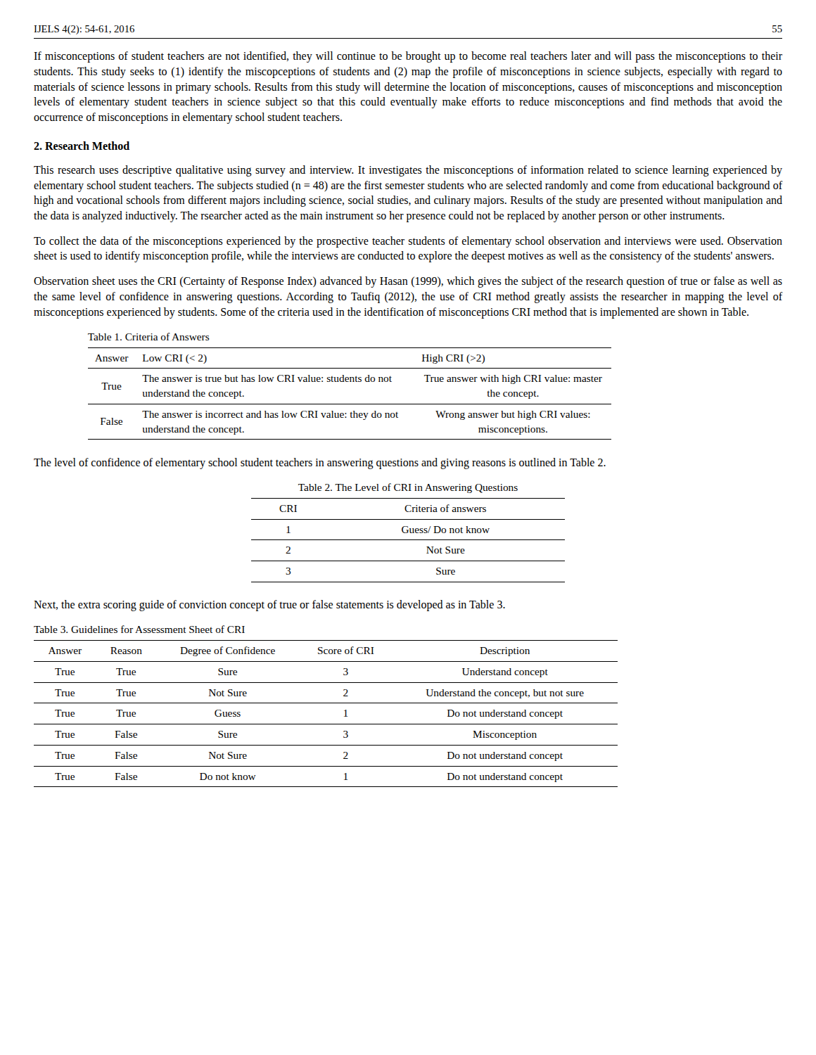IJELS 4(2): 54-61, 2016 55
If misconceptions of student teachers are not identified, they will continue to be brought up to become real teachers later and will pass the misconceptions to their students. This study seeks to (1) identify the miscopceptions of students and (2) map the profile of misconceptions in science subjects, especially with regard to materials of science lessons in primary schools. Results from this study will determine the location of misconceptions, causes of misconceptions and misconception levels of elementary student teachers in science subject so that this could eventually make efforts to reduce misconceptions and find methods that avoid the occurrence of misconceptions in elementary school student teachers.
2. Research Method
This research uses descriptive qualitative using survey and interview. It investigates the misconceptions of information related to science learning experienced by elementary school student teachers. The subjects studied (n = 48) are the first semester students who are selected randomly and come from educational background of high and vocational schools from different majors including science, social studies, and culinary majors. Results of the study are presented without manipulation and the data is analyzed inductively. The rsearcher acted as the main instrument so her presence could not be replaced by another person or other instruments.
To collect the data of the misconceptions experienced by the prospective teacher students of elementary school observation and interviews were used. Observation sheet is used to identify misconception profile, while the interviews are conducted to explore the deepest motives as well as the consistency of the students' answers.
Observation sheet uses the CRI (Certainty of Response Index) advanced by Hasan (1999), which gives the subject of the research question of true or false as well as the same level of confidence in answering questions. According to Taufiq (2012), the use of CRI method greatly assists the researcher in mapping the level of misconceptions experienced by students. Some of the criteria used in the identification of misconceptions CRI method that is implemented are shown in Table.
Table 1. Criteria of Answers
| Answer | Low CRI (< 2) | High CRI (>2) |
| --- | --- | --- |
| True | The answer is true but has low CRI value: students do not understand the concept. | True answer with high CRI value: master the concept. |
| False | The answer is incorrect and has low CRI value: they do not understand the concept. | Wrong answer but high CRI values: misconceptions. |
The level of confidence of elementary school student teachers in answering questions and giving reasons is outlined in Table 2.
Table 2. The Level of CRI in Answering Questions
| CRI | Criteria of answers |
| --- | --- |
| 1 | Guess/ Do not know |
| 2 | Not Sure |
| 3 | Sure |
Next, the extra scoring guide of conviction concept of true or false statements is developed as in Table 3.
Table 3. Guidelines for Assessment Sheet of CRI
| Answer | Reason | Degree of Confidence | Score of CRI | Description |
| --- | --- | --- | --- | --- |
| True | True | Sure | 3 | Understand concept |
| True | True | Not Sure | 2 | Understand the concept, but not sure |
| True | True | Guess | 1 | Do not understand concept |
| True | False | Sure | 3 | Misconception |
| True | False | Not Sure | 2 | Do not understand concept |
| True | False | Do not know | 1 | Do not understand concept |